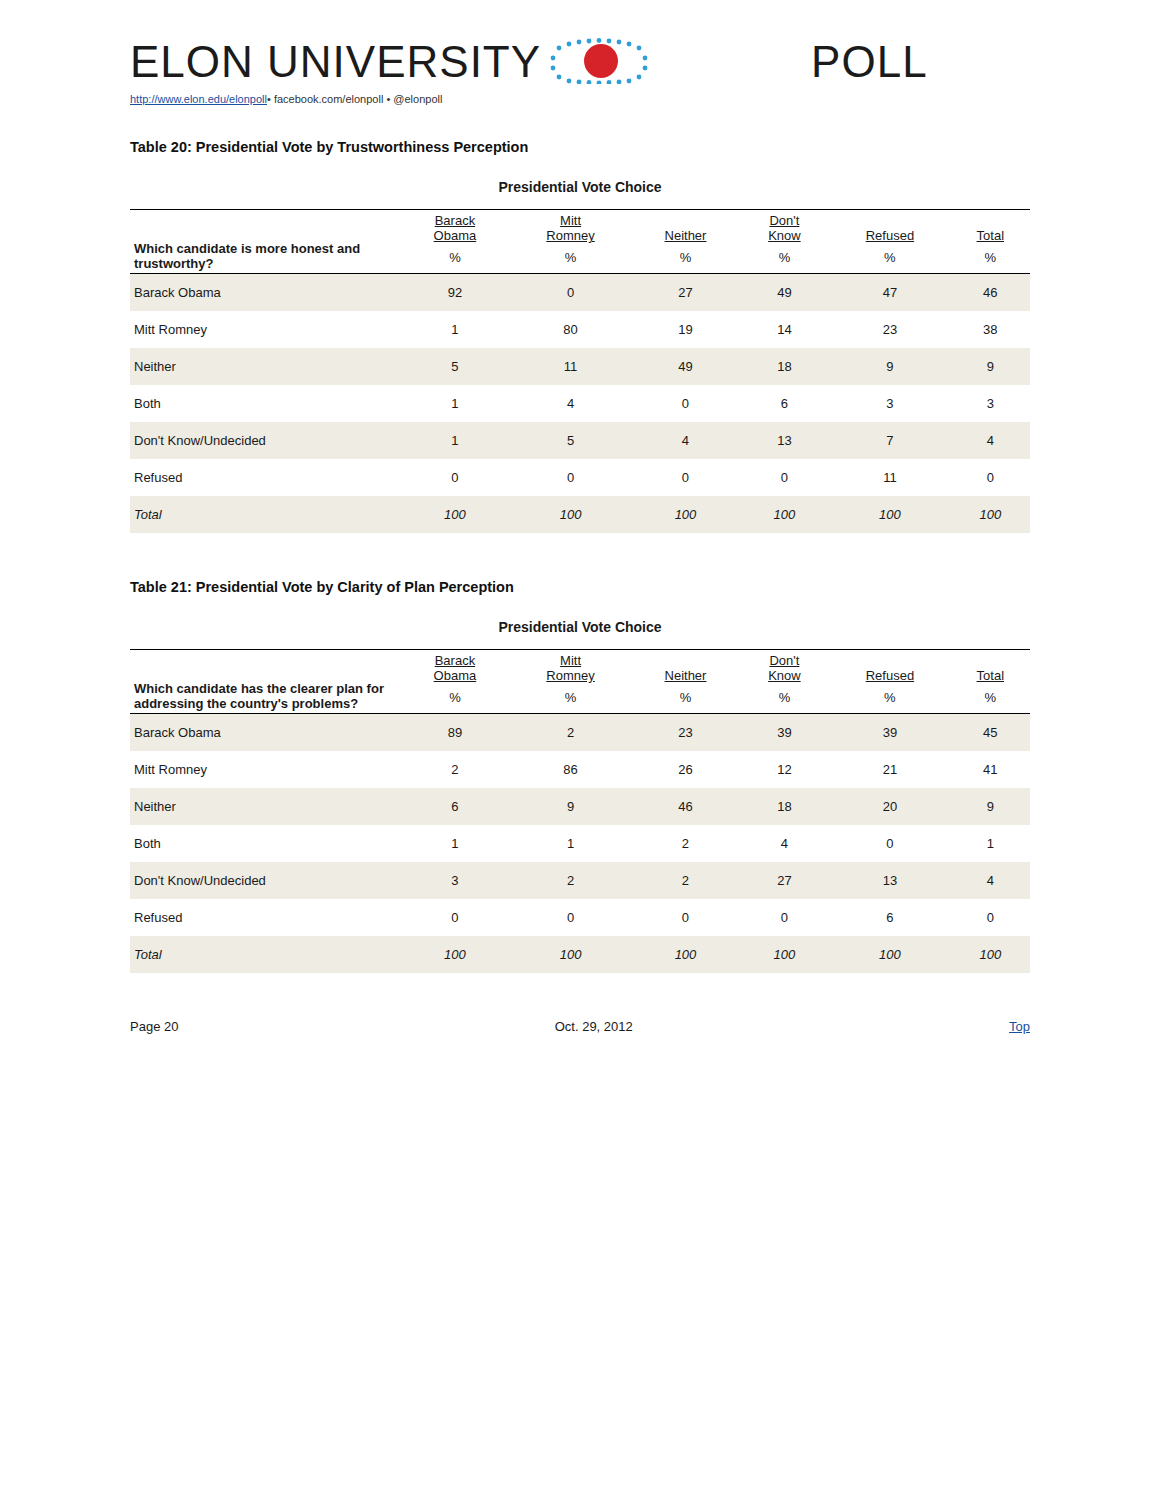ELON UNIVERSITY POLL
http://www.elon.edu/elonpoll• facebook.com/elonpoll • @elonpoll
Table 20: Presidential Vote by Trustworthiness Perception
Presidential Vote Choice
| Which candidate is more honest and trustworthy? | Barack Obama | Mitt Romney | Neither | Don't Know | Refused | Total |
| --- | --- | --- | --- | --- | --- | --- |
| % | % | % | % | % | % |
| Barack Obama | 92 | 0 | 27 | 49 | 47 | 46 |
| Mitt Romney | 1 | 80 | 19 | 14 | 23 | 38 |
| Neither | 5 | 11 | 49 | 18 | 9 | 9 |
| Both | 1 | 4 | 0 | 6 | 3 | 3 |
| Don't Know/Undecided | 1 | 5 | 4 | 13 | 7 | 4 |
| Refused | 0 | 0 | 0 | 0 | 11 | 0 |
| Total | 100 | 100 | 100 | 100 | 100 | 100 |
Table 21: Presidential Vote by Clarity of Plan Perception
Presidential Vote Choice
| Which candidate has the clearer plan for addressing the country's problems? | Barack Obama | Mitt Romney | Neither | Don't Know | Refused | Total |
| --- | --- | --- | --- | --- | --- | --- |
| % | % | % | % | % | % |
| Barack Obama | 89 | 2 | 23 | 39 | 39 | 45 |
| Mitt Romney | 2 | 86 | 26 | 12 | 21 | 41 |
| Neither | 6 | 9 | 46 | 18 | 20 | 9 |
| Both | 1 | 1 | 2 | 4 | 0 | 1 |
| Don't Know/Undecided | 3 | 2 | 2 | 27 | 13 | 4 |
| Refused | 0 | 0 | 0 | 0 | 6 | 0 |
| Total | 100 | 100 | 100 | 100 | 100 | 100 |
Page 20
Oct. 29, 2012
Top